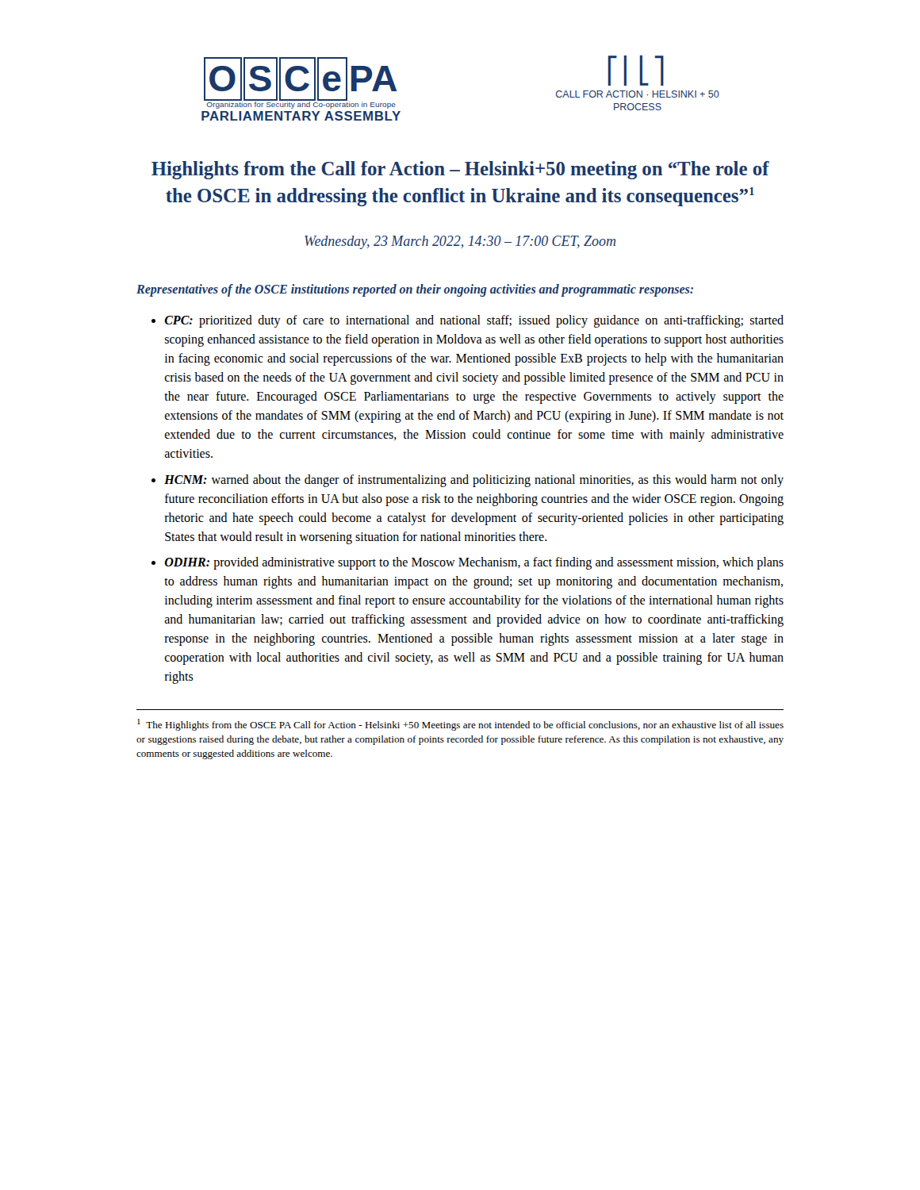OSCe PA
Organization for Security and Co-operation in Europe
PARLIAMENTARY ASSEMBLY
⎡⎢⎣⎤ CALL FOR ACTION · HELSINKI + 50
PROCESS
Highlights from the Call for Action – Helsinki+50 meeting on “The role of the OSCE in addressing the conflict in Ukraine and its consequences”1
Wednesday, 23 March 2022, 14:30 – 17:00 CET, Zoom
Representatives of the OSCE institutions reported on their ongoing activities and programmatic responses:
CPC: prioritized duty of care to international and national staff; issued policy guidance on anti-trafficking; started scoping enhanced assistance to the field operation in Moldova as well as other field operations to support host authorities in facing economic and social repercussions of the war. Mentioned possible ExB projects to help with the humanitarian crisis based on the needs of the UA government and civil society and possible limited presence of the SMM and PCU in the near future. Encouraged OSCE Parliamentarians to urge the respective Governments to actively support the extensions of the mandates of SMM (expiring at the end of March) and PCU (expiring in June). If SMM mandate is not extended due to the current circumstances, the Mission could continue for some time with mainly administrative activities.
HCNM: warned about the danger of instrumentalizing and politicizing national minorities, as this would harm not only future reconciliation efforts in UA but also pose a risk to the neighboring countries and the wider OSCE region. Ongoing rhetoric and hate speech could become a catalyst for development of security-oriented policies in other participating States that would result in worsening situation for national minorities there.
ODIHR: provided administrative support to the Moscow Mechanism, a fact finding and assessment mission, which plans to address human rights and humanitarian impact on the ground; set up monitoring and documentation mechanism, including interim assessment and final report to ensure accountability for the violations of the international human rights and humanitarian law; carried out trafficking assessment and provided advice on how to coordinate anti-trafficking response in the neighboring countries. Mentioned a possible human rights assessment mission at a later stage in cooperation with local authorities and civil society, as well as SMM and PCU and a possible training for UA human rights
1 The Highlights from the OSCE PA Call for Action - Helsinki +50 Meetings are not intended to be official conclusions, nor an exhaustive list of all issues or suggestions raised during the debate, but rather a compilation of points recorded for possible future reference. As this compilation is not exhaustive, any comments or suggested additions are welcome.